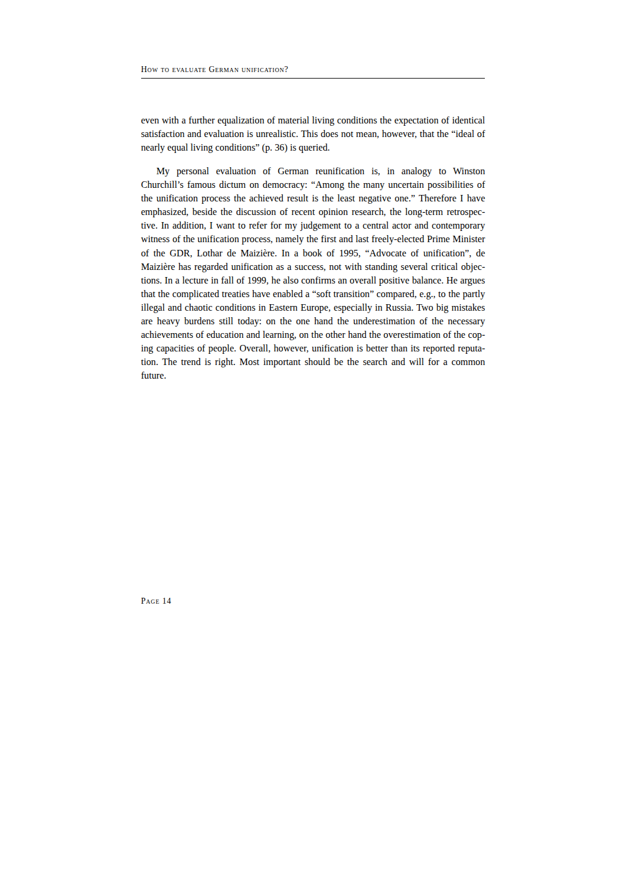How to evaluate German unification?
even with a further equalization of material living conditions the expectation of identical satisfaction and evaluation is unrealistic. This does not mean, however, that the “ideal of nearly equal living conditions” (p. 36) is queried.
My personal evaluation of German reunification is, in analogy to Winston Churchill’s famous dictum on democracy: “Among the many uncertain possibilities of the unification process the achieved result is the least negative one.” Therefore I have emphasized, beside the discussion of recent opinion research, the long-term retrospective. In addition, I want to refer for my judgement to a central actor and contemporary witness of the unification process, namely the first and last freely-elected Prime Minister of the GDR, Lothar de Maizière. In a book of 1995, “Advocate of unification”, de Maizière has regarded unification as a success, not with standing several critical objections. In a lecture in fall of 1999, he also confirms an overall positive balance. He argues that the complicated treaties have enabled a “soft transition” compared, e.g., to the partly illegal and chaotic conditions in Eastern Europe, especially in Russia. Two big mistakes are heavy burdens still today: on the one hand the underestimation of the necessary achievements of education and learning, on the other hand the overestimation of the coping capacities of people. Overall, however, unification is better than its reported reputation. The trend is right. Most important should be the search and will for a common future.
Page 14